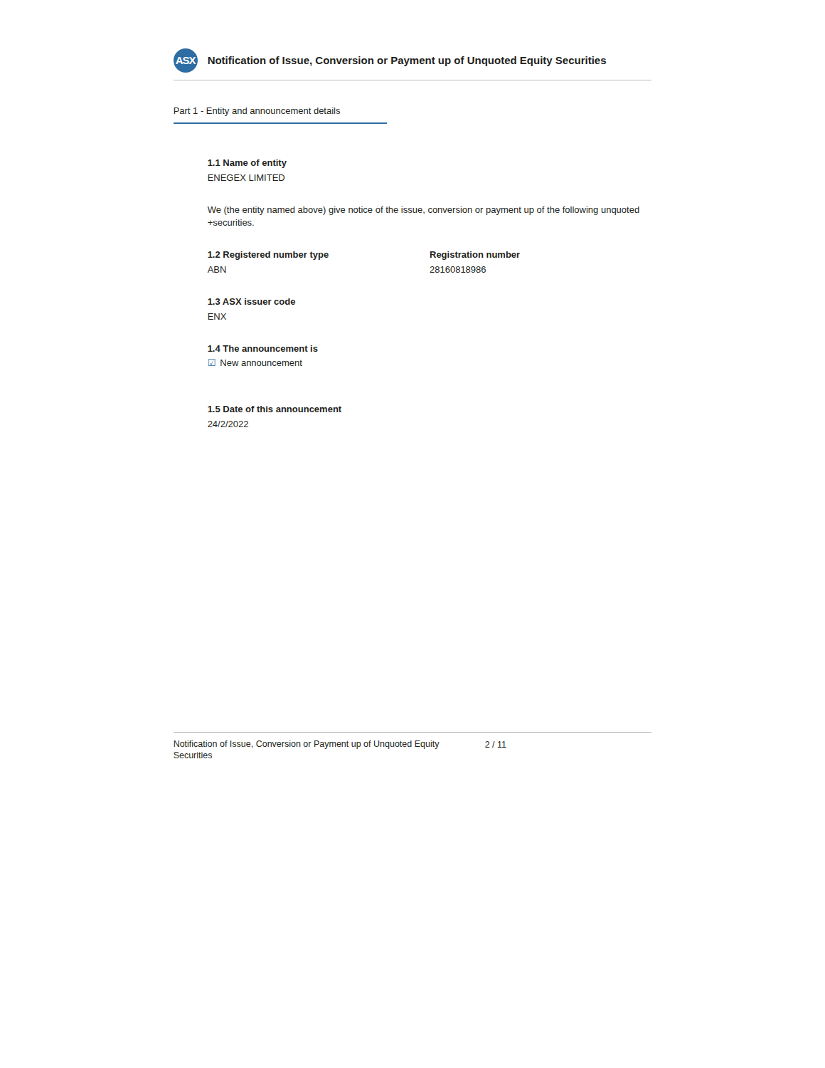ASX
Notification of Issue, Conversion or Payment up of Unquoted Equity Securities
Part 1 - Entity and announcement details
1.1 Name of entity
ENEGEX LIMITED
We (the entity named above) give notice of the issue, conversion or payment up of the following unquoted +securities.
1.2 Registered number type
ABN
Registration number
28160818986
1.3 ASX issuer code
ENX
1.4 The announcement is
☑ New announcement
1.5 Date of this announcement
24/2/2022
Notification of Issue, Conversion or Payment up of Unquoted Equity Securities
2 / 11